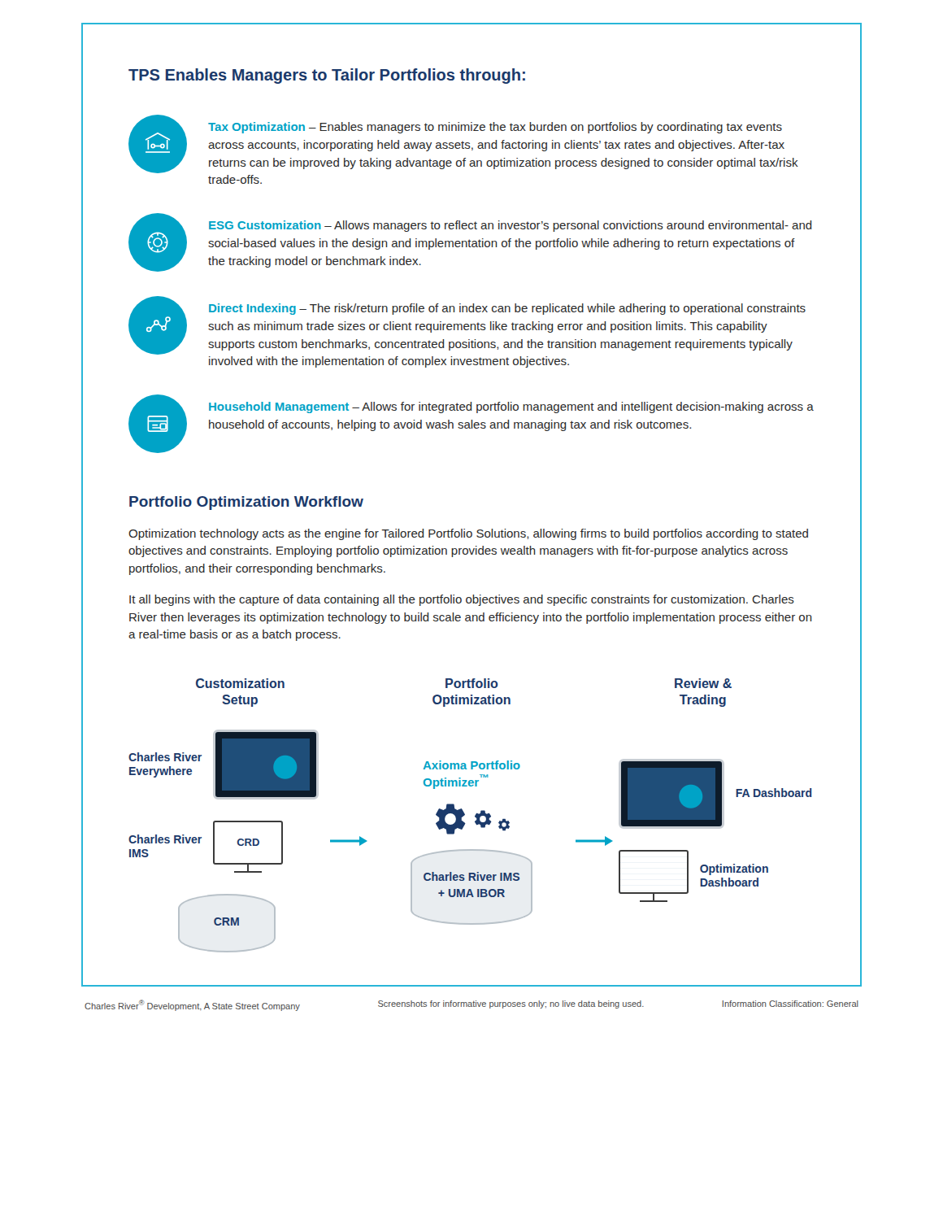TPS Enables Managers to Tailor Portfolios through:
Tax Optimization – Enables managers to minimize the tax burden on portfolios by coordinating tax events across accounts, incorporating held away assets, and factoring in clients’ tax rates and objectives. After-tax returns can be improved by taking advantage of an optimization process designed to consider optimal tax/risk trade-offs.
ESG Customization – Allows managers to reflect an investor’s personal convictions around environmental- and social-based values in the design and implementation of the portfolio while adhering to return expectations of the tracking model or benchmark index.
Direct Indexing – The risk/return profile of an index can be replicated while adhering to operational constraints such as minimum trade sizes or client requirements like tracking error and position limits. This capability supports custom benchmarks, concentrated positions, and the transition management requirements typically involved with the implementation of complex investment objectives.
Household Management – Allows for integrated portfolio management and intelligent decision-making across a household of accounts, helping to avoid wash sales and managing tax and risk outcomes.
Portfolio Optimization Workflow
Optimization technology acts as the engine for Tailored Portfolio Solutions, allowing firms to build portfolios according to stated objectives and constraints. Employing portfolio optimization provides wealth managers with fit-for-purpose analytics across portfolios, and their corresponding benchmarks.
It all begins with the capture of data containing all the portfolio objectives and specific constraints for customization. Charles River then leverages its optimization technology to build scale and efficiency into the portfolio implementation process either on a real-time basis or as a batch process.
Customization
Setup
Portfolio
Optimization
Review &
Trading
Charles River
Everywhere
Charles River
IMS
CRD
CRM
Axioma Portfolio
Optimizer™
Charles River IMS
+ UMA IBOR
FA Dashboard
Optimization
Dashboard
Charles River® Development, A State Street Company Screenshots for informative purposes only; no live data being used. Information Classification: General